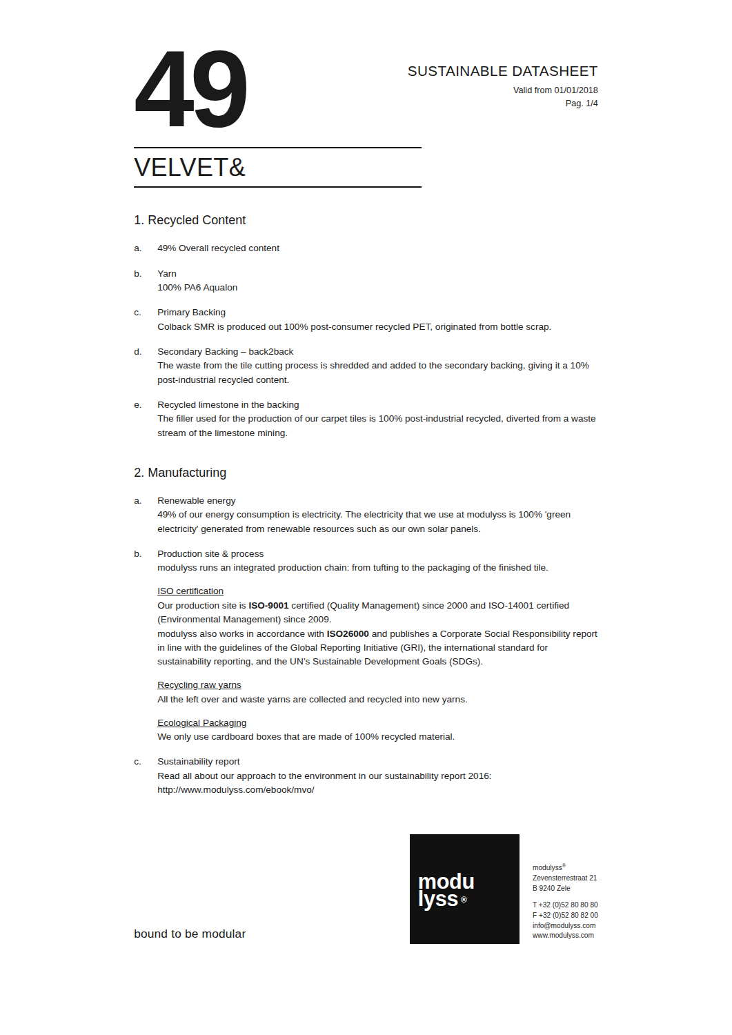49
SUSTAINABLE DATASHEET
Valid from 01/01/2018
Pag. 1/4
VELVET&
1. Recycled Content
49% Overall recycled content
Yarn 100% PA6 Aqualon
Primary Backing Colback SMR is produced out 100% post-consumer recycled PET, originated from bottle scrap.
Secondary Backing – back2back The waste from the tile cutting process is shredded and added to the secondary backing, giving it a 10% post-industrial recycled content.
Recycled limestone in the backing The filler used for the production of our carpet tiles is 100% post-industrial recycled, diverted from a waste stream of the limestone mining.
2. Manufacturing
Renewable energy 49% of our energy consumption is electricity. The electricity that we use at modulyss is 100% 'green electricity' generated from renewable resources such as our own solar panels.
Production site & process modulyss runs an integrated production chain: from tufting to the packaging of the finished tile.
ISO certification
Our production site is ISO-9001 certified (Quality Management) since 2000 and ISO-14001 certified (Environmental Management) since 2009.
modulyss also works in accordance with ISO26000 and publishes a Corporate Social Responsibility report in line with the guidelines of the Global Reporting Initiative (GRI), the international standard for sustainability reporting, and the UN’s Sustainable Development Goals (SDGs).
Recycling raw yarns
All the left over and waste yarns are collected and recycled into new yarns.
Ecological Packaging
We only use cardboard boxes that are made of 100% recycled material.
Sustainability report Read all about our approach to the environment in our sustainability report 2016: http://www.modulyss.com/ebook/mvo/
bound to be modular
modu lyss®
modulyss®
Zevensterrestraat 21
B 9240 Zele T +32 (0)52 80 80 80
F +32 (0)52 80 82 00
info@modulyss.com
www.modulyss.com